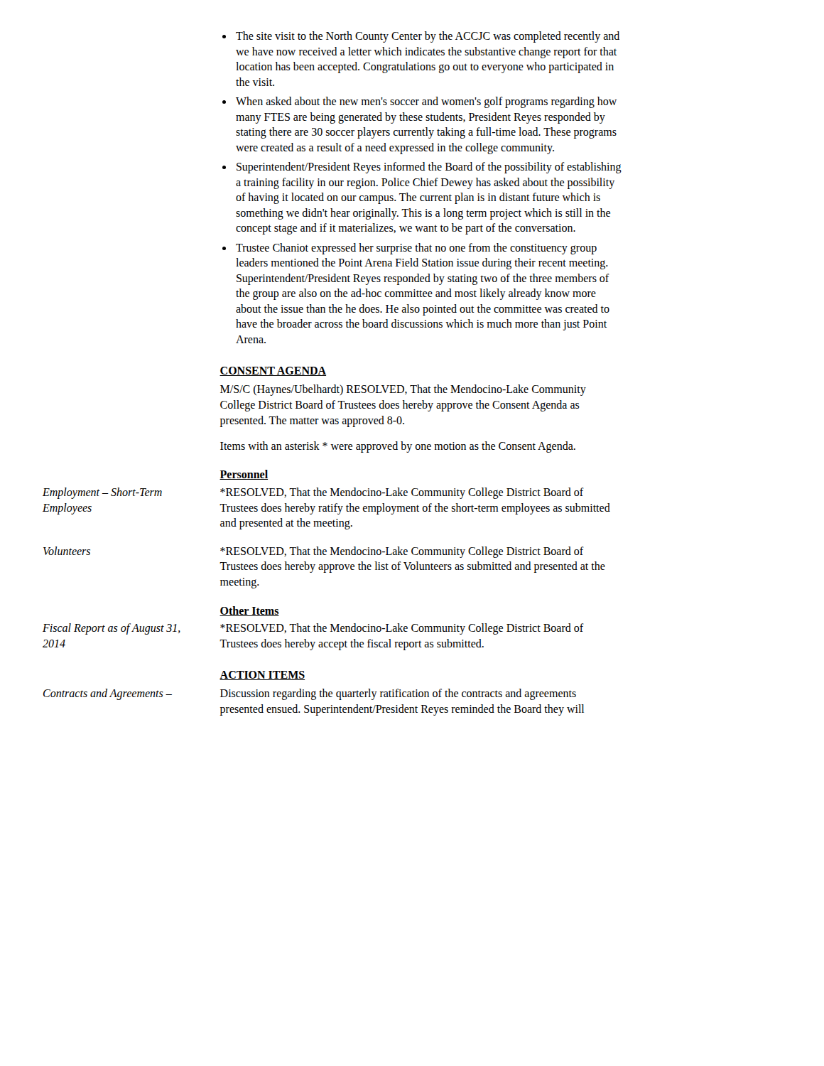The site visit to the North County Center by the ACCJC was completed recently and we have now received a letter which indicates the substantive change report for that location has been accepted. Congratulations go out to everyone who participated in the visit.
When asked about the new men's soccer and women's golf programs regarding how many FTES are being generated by these students, President Reyes responded by stating there are 30 soccer players currently taking a full-time load. These programs were created as a result of a need expressed in the college community.
Superintendent/President Reyes informed the Board of the possibility of establishing a training facility in our region. Police Chief Dewey has asked about the possibility of having it located on our campus. The current plan is in distant future which is something we didn't hear originally. This is a long term project which is still in the concept stage and if it materializes, we want to be part of the conversation.
Trustee Chaniot expressed her surprise that no one from the constituency group leaders mentioned the Point Arena Field Station issue during their recent meeting. Superintendent/President Reyes responded by stating two of the three members of the group are also on the ad-hoc committee and most likely already know more about the issue than the he does. He also pointed out the committee was created to have the broader across the board discussions which is much more than just Point Arena.
Consent Agenda
M/S/C (Haynes/Ubelhardt) RESOLVED, That the Mendocino-Lake Community College District Board of Trustees does hereby approve the Consent Agenda as presented. The matter was approved 8-0.
Items with an asterisk * were approved by one motion as the Consent Agenda.
Personnel
Employment – Short-Term Employees
*RESOLVED, That the Mendocino-Lake Community College District Board of Trustees does hereby ratify the employment of the short-term employees as submitted and presented at the meeting.
Volunteers
*RESOLVED, That the Mendocino-Lake Community College District Board of Trustees does hereby approve the list of Volunteers as submitted and presented at the meeting.
Other Items
Fiscal Report as of August 31, 2014
*RESOLVED, That the Mendocino-Lake Community College District Board of Trustees does hereby accept the fiscal report as submitted.
Action Items
Contracts and Agreements –
Discussion regarding the quarterly ratification of the contracts and agreements presented ensued. Superintendent/President Reyes reminded the Board they will